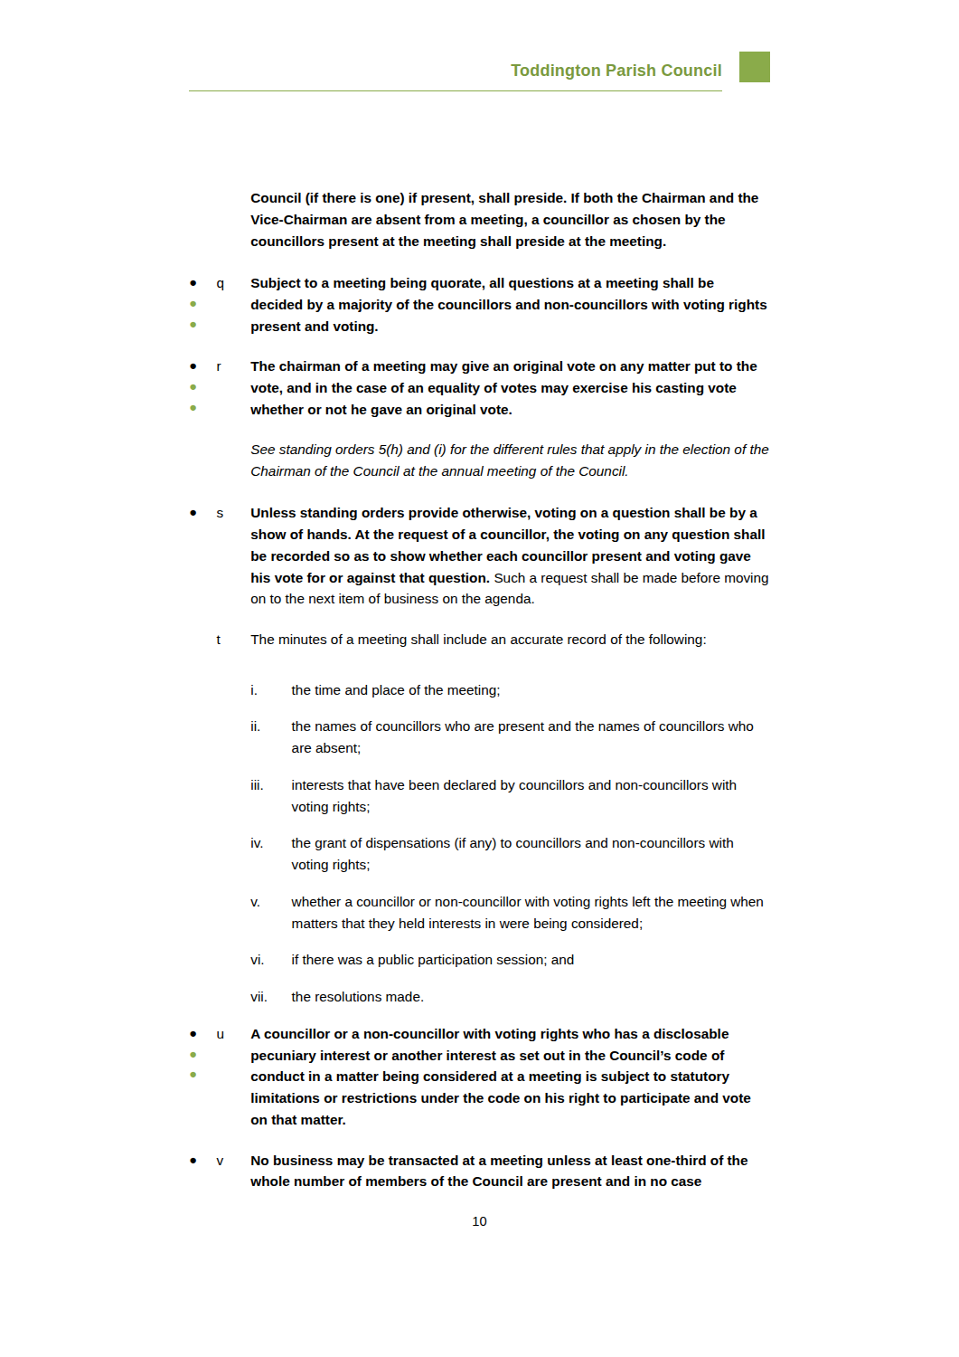Toddington Parish Council
Council (if there is one) if present, shall preside. If both the Chairman and the Vice-Chairman are absent from a meeting, a councillor as chosen by the councillors present at the meeting shall preside at the meeting.
● ● ●
q
Subject to a meeting being quorate, all questions at a meeting shall be decided by a majority of the councillors and non-councillors with voting rights present and voting.
● ● ●
r
The chairman of a meeting may give an original vote on any matter put to the vote, and in the case of an equality of votes may exercise his casting vote whether or not he gave an original vote.
See standing orders 5(h) and (i) for the different rules that apply in the election of the Chairman of the Council at the annual meeting of the Council.
●
s
Unless standing orders provide otherwise, voting on a question shall be by a show of hands. At the request of a councillor, the voting on any question shall be recorded so as to show whether each councillor present and voting gave his vote for or against that question. Such a request shall be made before moving on to the next item of business on the agenda.
t
The minutes of a meeting shall include an accurate record of the following:
i.
the time and place of the meeting;
ii.
the names of councillors who are present and the names of councillors who are absent;
iii.
interests that have been declared by councillors and non-councillors with voting rights;
iv.
the grant of dispensations (if any) to councillors and non-councillors with voting rights;
v.
whether a councillor or non-councillor with voting rights left the meeting when matters that they held interests in were being considered;
vi.
if there was a public participation session; and
vii.
the resolutions made.
● ● ●
u
A councillor or a non-councillor with voting rights who has a disclosable pecuniary interest or another interest as set out in the Council’s code of conduct in a matter being considered at a meeting is subject to statutory limitations or restrictions under the code on his right to participate and vote on that matter.
●
v
No business may be transacted at a meeting unless at least one-third of the whole number of members of the Council are present and in no case
10